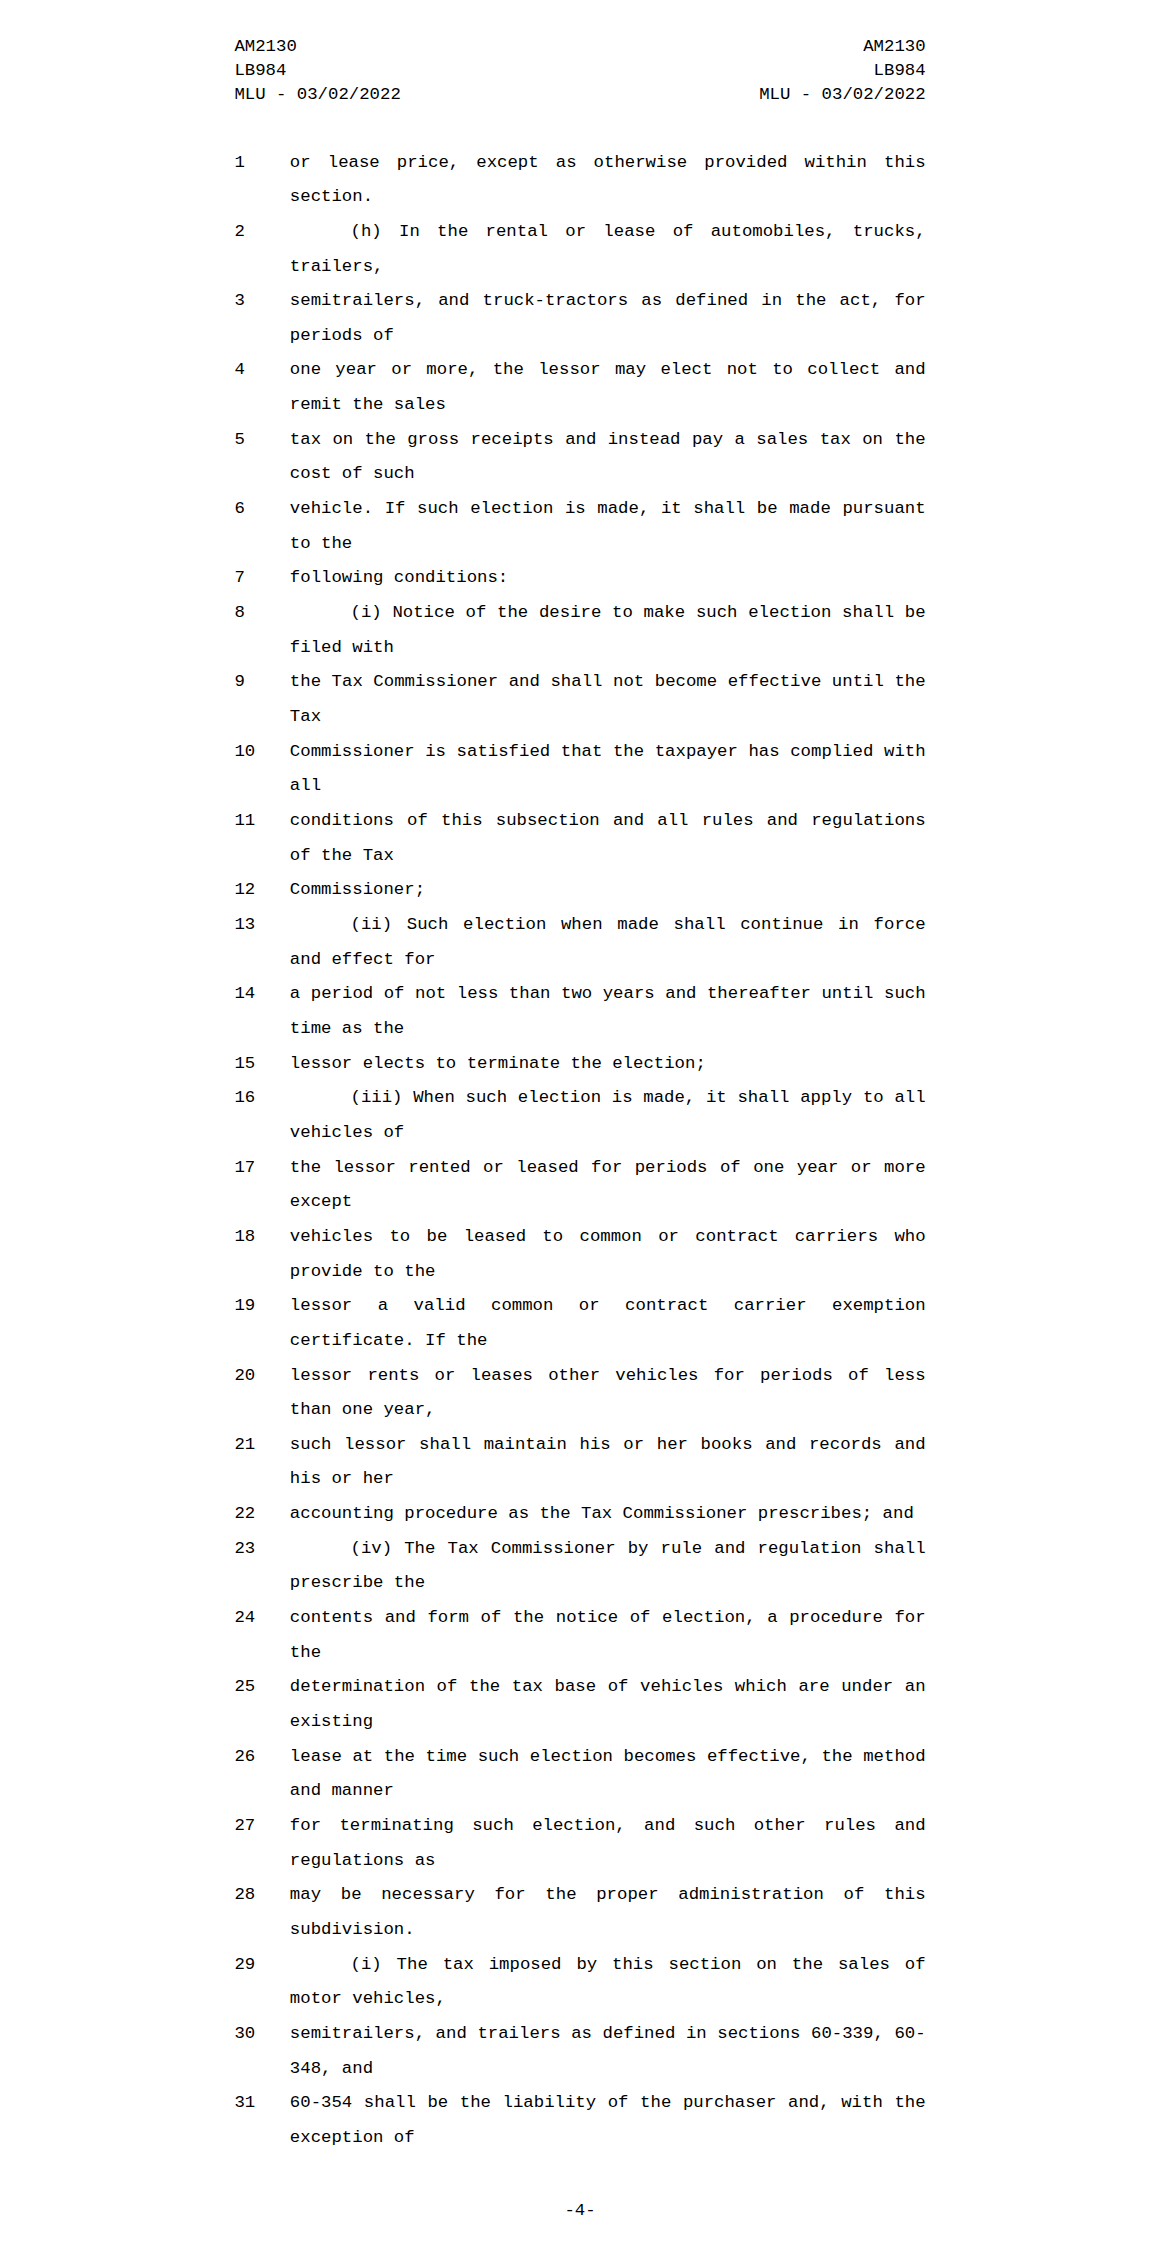AM2130 LB984 MLU - 03/02/2022
AM2130 LB984 MLU - 03/02/2022
or lease price, except as otherwise provided within this section.
(h) In the rental or lease of automobiles, trucks, trailers,
semitrailers, and truck-tractors as defined in the act, for periods of
one year or more, the lessor may elect not to collect and remit the sales
tax on the gross receipts and instead pay a sales tax on the cost of such
vehicle. If such election is made, it shall be made pursuant to the
following conditions:
(i) Notice of the desire to make such election shall be filed with
the Tax Commissioner and shall not become effective until the Tax
Commissioner is satisfied that the taxpayer has complied with all
conditions of this subsection and all rules and regulations of the Tax
Commissioner;
(ii) Such election when made shall continue in force and effect for
a period of not less than two years and thereafter until such time as the
lessor elects to terminate the election;
(iii) When such election is made, it shall apply to all vehicles of
the lessor rented or leased for periods of one year or more except
vehicles to be leased to common or contract carriers who provide to the
lessor a valid common or contract carrier exemption certificate. If the
lessor rents or leases other vehicles for periods of less than one year,
such lessor shall maintain his or her books and records and his or her
accounting procedure as the Tax Commissioner prescribes; and
(iv) The Tax Commissioner by rule and regulation shall prescribe the
contents and form of the notice of election, a procedure for the
determination of the tax base of vehicles which are under an existing
lease at the time such election becomes effective, the method and manner
for terminating such election, and such other rules and regulations as
may be necessary for the proper administration of this subdivision.
(i) The tax imposed by this section on the sales of motor vehicles,
semitrailers, and trailers as defined in sections 60-339, 60-348, and
60-354 shall be the liability of the purchaser and, with the exception of
-4-